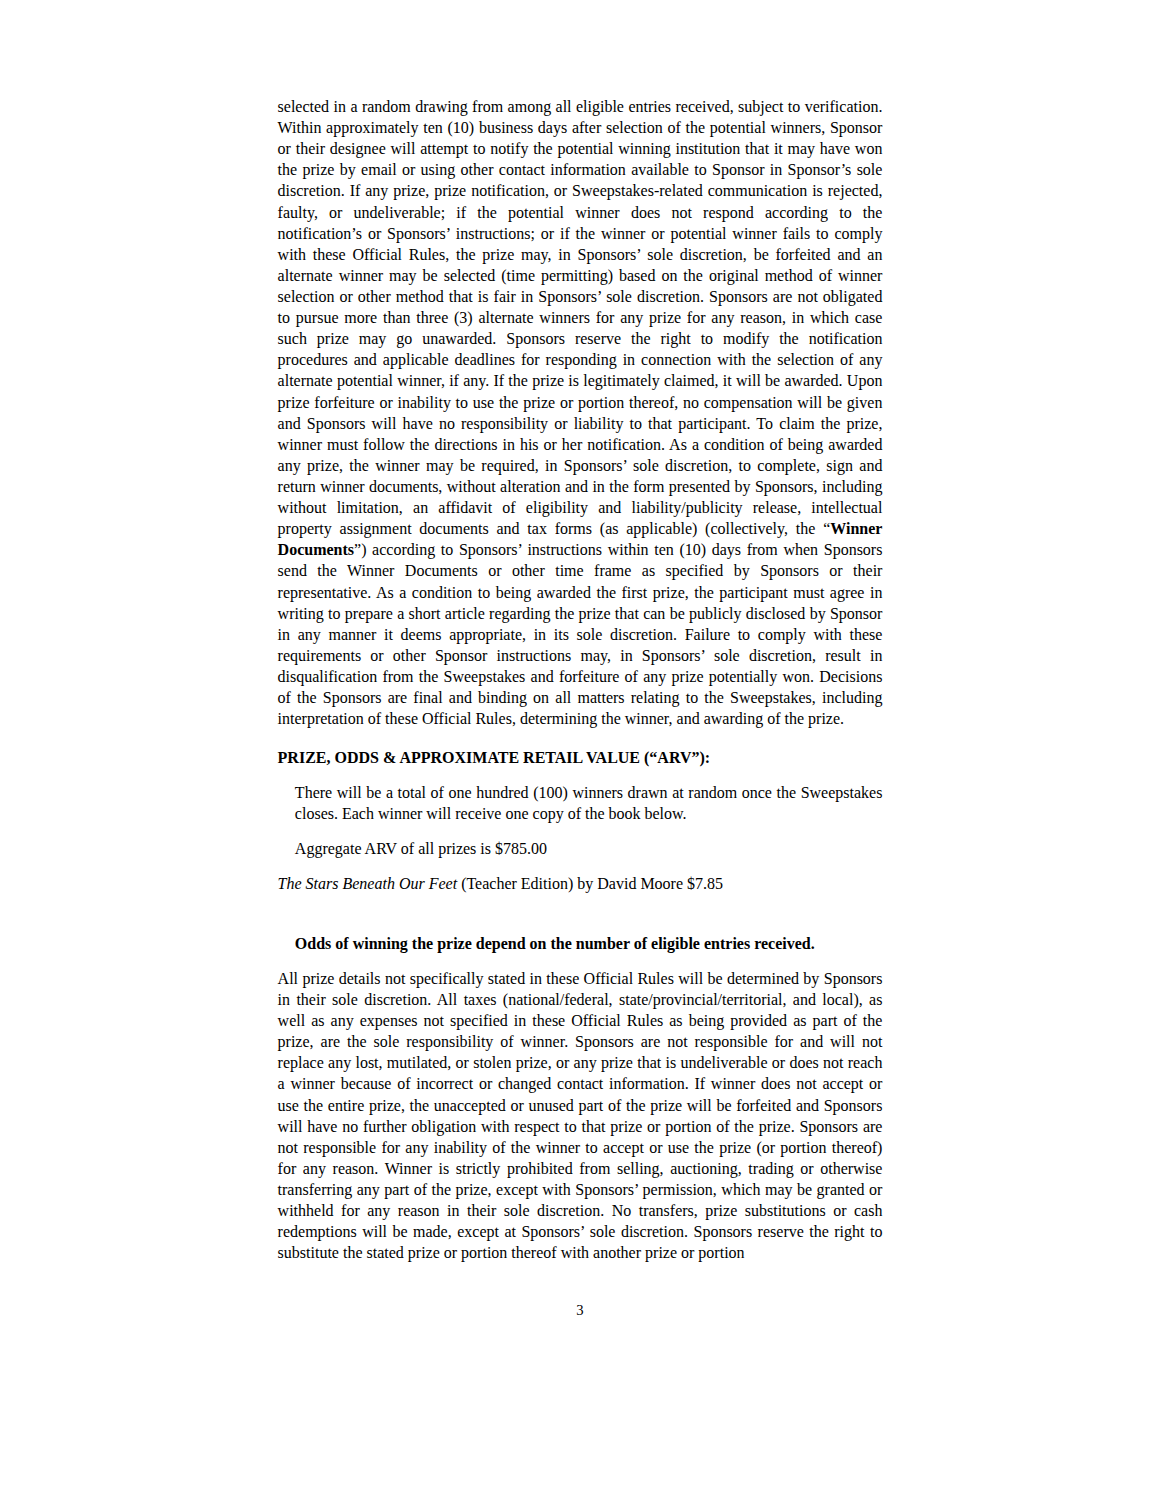selected in a random drawing from among all eligible entries received, subject to verification. Within approximately ten (10) business days after selection of the potential winners, Sponsor or their designee will attempt to notify the potential winning institution that it may have won the prize by email or using other contact information available to Sponsor in Sponsor’s sole discretion. If any prize, prize notification, or Sweepstakes-related communication is rejected, faulty, or undeliverable; if the potential winner does not respond according to the notification’s or Sponsors’ instructions; or if the winner or potential winner fails to comply with these Official Rules, the prize may, in Sponsors’ sole discretion, be forfeited and an alternate winner may be selected (time permitting) based on the original method of winner selection or other method that is fair in Sponsors’ sole discretion. Sponsors are not obligated to pursue more than three (3) alternate winners for any prize for any reason, in which case such prize may go unawarded. Sponsors reserve the right to modify the notification procedures and applicable deadlines for responding in connection with the selection of any alternate potential winner, if any. If the prize is legitimately claimed, it will be awarded. Upon prize forfeiture or inability to use the prize or portion thereof, no compensation will be given and Sponsors will have no responsibility or liability to that participant. To claim the prize, winner must follow the directions in his or her notification. As a condition of being awarded any prize, the winner may be required, in Sponsors’ sole discretion, to complete, sign and return winner documents, without alteration and in the form presented by Sponsors, including without limitation, an affidavit of eligibility and liability/publicity release, intellectual property assignment documents and tax forms (as applicable) (collectively, the “Winner Documents”) according to Sponsors’ instructions within ten (10) days from when Sponsors send the Winner Documents or other time frame as specified by Sponsors or their representative. As a condition to being awarded the first prize, the participant must agree in writing to prepare a short article regarding the prize that can be publicly disclosed by Sponsor in any manner it deems appropriate, in its sole discretion. Failure to comply with these requirements or other Sponsor instructions may, in Sponsors’ sole discretion, result in disqualification from the Sweepstakes and forfeiture of any prize potentially won. Decisions of the Sponsors are final and binding on all matters relating to the Sweepstakes, including interpretation of these Official Rules, determining the winner, and awarding of the prize.
PRIZE, ODDS & APPROXIMATE RETAIL VALUE (“ARV”):
There will be a total of one hundred (100) winners drawn at random once the Sweepstakes closes. Each winner will receive one copy of the book below.
Aggregate ARV of all prizes is $785.00
The Stars Beneath Our Feet (Teacher Edition) by David Moore $7.85
Odds of winning the prize depend on the number of eligible entries received.
All prize details not specifically stated in these Official Rules will be determined by Sponsors in their sole discretion. All taxes (national/federal, state/provincial/territorial, and local), as well as any expenses not specified in these Official Rules as being provided as part of the prize, are the sole responsibility of winner. Sponsors are not responsible for and will not replace any lost, mutilated, or stolen prize, or any prize that is undeliverable or does not reach a winner because of incorrect or changed contact information. If winner does not accept or use the entire prize, the unaccepted or unused part of the prize will be forfeited and Sponsors will have no further obligation with respect to that prize or portion of the prize. Sponsors are not responsible for any inability of the winner to accept or use the prize (or portion thereof) for any reason. Winner is strictly prohibited from selling, auctioning, trading or otherwise transferring any part of the prize, except with Sponsors’ permission, which may be granted or withheld for any reason in their sole discretion. No transfers, prize substitutions or cash redemptions will be made, except at Sponsors’ sole discretion. Sponsors reserve the right to substitute the stated prize or portion thereof with another prize or portion
3